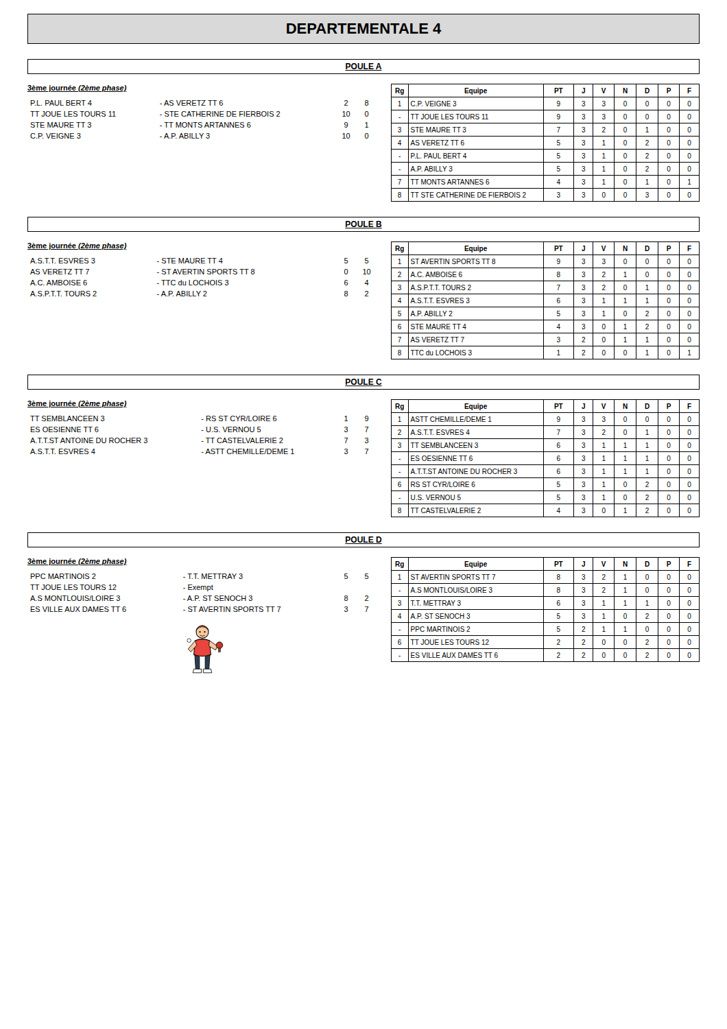DEPARTEMENTALE 4
POULE A
3ème journée (2ème phase)
| P.L. PAUL BERT 4 | - AS VERETZ TT 6 | 2 | 8 |
| TT JOUE LES TOURS 11 | - STE CATHERINE DE FIERBOIS 2 | 10 | 0 |
| STE MAURE TT 3 | - TT MONTS ARTANNES 6 | 9 | 1 |
| C.P. VEIGNE 3 | - A.P. ABILLY 3 | 10 | 0 |
| Rg | Equipe | PT | J | V | N | D | P | F |
| --- | --- | --- | --- | --- | --- | --- | --- | --- |
| 1 | C.P. VEIGNE 3 | 9 | 3 | 3 | 0 | 0 | 0 | 0 |
| - | TT JOUE LES TOURS 11 | 9 | 3 | 3 | 0 | 0 | 0 | 0 |
| 3 | STE MAURE TT 3 | 7 | 3 | 2 | 0 | 1 | 0 | 0 |
| 4 | AS VERETZ TT 6 | 5 | 3 | 1 | 0 | 2 | 0 | 0 |
| - | P.L. PAUL BERT 4 | 5 | 3 | 1 | 0 | 2 | 0 | 0 |
| - | A.P. ABILLY 3 | 5 | 3 | 1 | 0 | 2 | 0 | 0 |
| 7 | TT MONTS ARTANNES 6 | 4 | 3 | 1 | 0 | 1 | 0 | 1 |
| 8 | TT STE CATHERINE DE FIERBOIS 2 | 3 | 3 | 0 | 0 | 3 | 0 | 0 |
POULE B
3ème journée (2ème phase)
| A.S.T.T. ESVRES 3 | - STE MAURE TT 4 | 5 | 5 |
| AS VERETZ TT 7 | - ST AVERTIN SPORTS TT 8 | 0 | 10 |
| A.C. AMBOISE 6 | - TTC du LOCHOIS 3 | 6 | 4 |
| A.S.P.T.T. TOURS 2 | - A.P. ABILLY 2 | 8 | 2 |
| Rg | Equipe | PT | J | V | N | D | P | F |
| --- | --- | --- | --- | --- | --- | --- | --- | --- |
| 1 | ST AVERTIN SPORTS TT 8 | 9 | 3 | 3 | 0 | 0 | 0 | 0 |
| 2 | A.C. AMBOISE 6 | 8 | 3 | 2 | 1 | 0 | 0 | 0 |
| 3 | A.S.P.T.T. TOURS 2 | 7 | 3 | 2 | 0 | 1 | 0 | 0 |
| 4 | A.S.T.T. ESVRES 3 | 6 | 3 | 1 | 1 | 1 | 0 | 0 |
| 5 | A.P. ABILLY 2 | 5 | 3 | 1 | 0 | 2 | 0 | 0 |
| 6 | STE MAURE TT 4 | 4 | 3 | 0 | 1 | 2 | 0 | 0 |
| 7 | AS VERETZ TT 7 | 3 | 2 | 0 | 1 | 1 | 0 | 0 |
| 8 | TTC du LOCHOIS 3 | 1 | 2 | 0 | 0 | 1 | 0 | 1 |
POULE C
3ème journée (2ème phase)
| TT SEMBLANCEEN 3 | - RS ST CYR/LOIRE 6 | 1 | 9 |
| ES OESIENNE TT 6 | - U.S. VERNOU 5 | 3 | 7 |
| A.T.T.ST ANTOINE DU ROCHER 3 | - TT CASTELVALERIE 2 | 7 | 3 |
| A.S.T.T. ESVRES 4 | - ASTT CHEMILLE/DEME 1 | 3 | 7 |
| Rg | Equipe | PT | J | V | N | D | P | F |
| --- | --- | --- | --- | --- | --- | --- | --- | --- |
| 1 | ASTT CHEMILLE/DEME 1 | 9 | 3 | 3 | 0 | 0 | 0 | 0 |
| 2 | A.S.T.T. ESVRES 4 | 7 | 3 | 2 | 0 | 1 | 0 | 0 |
| 3 | TT SEMBLANCEEN 3 | 6 | 3 | 1 | 1 | 1 | 0 | 0 |
| - | ES OESIENNE TT 6 | 6 | 3 | 1 | 1 | 1 | 0 | 0 |
| - | A.T.T.ST ANTOINE DU ROCHER 3 | 6 | 3 | 1 | 1 | 1 | 0 | 0 |
| 6 | RS ST CYR/LOIRE 6 | 5 | 3 | 1 | 0 | 2 | 0 | 0 |
| - | U.S. VERNOU 5 | 5 | 3 | 1 | 0 | 2 | 0 | 0 |
| 8 | TT CASTELVALERIE 2 | 4 | 3 | 0 | 1 | 2 | 0 | 0 |
POULE D
3ème journée (2ème phase)
| PPC MARTINOIS 2 | - T.T. METTRAY 3 | 5 | 5 |
| TT JOUE LES TOURS 12 | - Exempt | | |
| A.S MONTLOUIS/LOIRE 3 | - A.P. ST SENOCH 3 | 8 | 2 |
| ES VILLE AUX DAMES TT 6 | - ST AVERTIN SPORTS TT 7 | 3 | 7 |
'
| Rg | Equipe | PT | J | V | N | D | P | F |
| --- | --- | --- | --- | --- | --- | --- | --- | --- |
| 1 | ST AVERTIN SPORTS TT 7 | 8 | 3 | 2 | 1 | 0 | 0 | 0 |
| - | A.S MONTLOUIS/LOIRE 3 | 8 | 3 | 2 | 1 | 0 | 0 | 0 |
| 3 | T.T. METTRAY 3 | 6 | 3 | 1 | 1 | 1 | 0 | 0 |
| 4 | A.P. ST SENOCH 3 | 5 | 3 | 1 | 0 | 2 | 0 | 0 |
| - | PPC MARTINOIS 2 | 5 | 2 | 1 | 1 | 0 | 0 | 0 |
| 6 | TT JOUE LES TOURS 12 | 2 | 2 | 0 | 0 | 2 | 0 | 0 |
| - | ES VILLE AUX DAMES TT 6 | 2 | 2 | 0 | 0 | 2 | 0 | 0 |